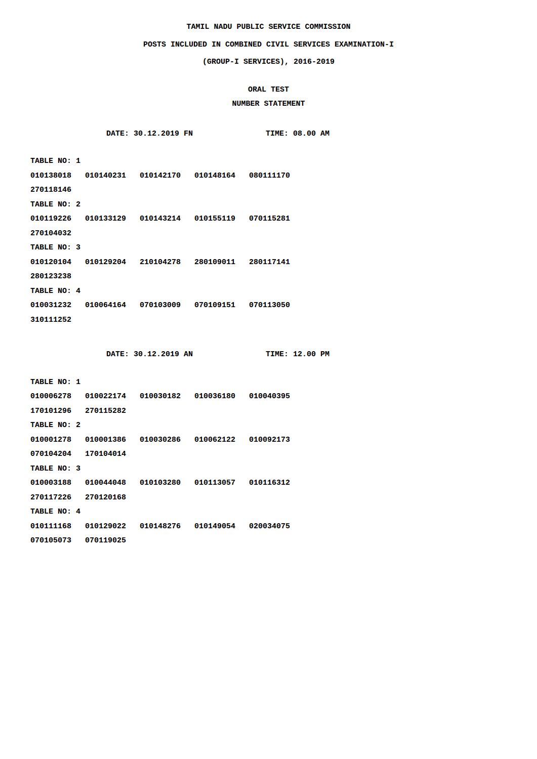TAMIL NADU PUBLIC SERVICE COMMISSION
POSTS INCLUDED IN COMBINED CIVIL SERVICES EXAMINATION-I
(GROUP-I SERVICES), 2016-2019
ORAL TEST
NUMBER STATEMENT
DATE: 30.12.2019 FN TIME: 08.00 AM
TABLE NO: 1
010138018 010140231 010142170 010148164 080111170 270118146
TABLE NO: 2
010119226 010133129 010143214 010155119 070115281 270104032
TABLE NO: 3
010120104 010129204 210104278 280109011 280117141 280123238
TABLE NO: 4
010031232 010064164 070103009 070109151 070113050 310111252
DATE: 30.12.2019 AN TIME: 12.00 PM
TABLE NO: 1
010006278 010022174 010030182 010036180 010040395 170101296 270115282
TABLE NO: 2
010001278 010001386 010030286 010062122 010092173 070104204 170104014
TABLE NO: 3
010003188 010044048 010103280 010113057 010116312 270117226 270120168
TABLE NO: 4
010111168 010129022 010148276 010149054 020034075 070105073 070119025